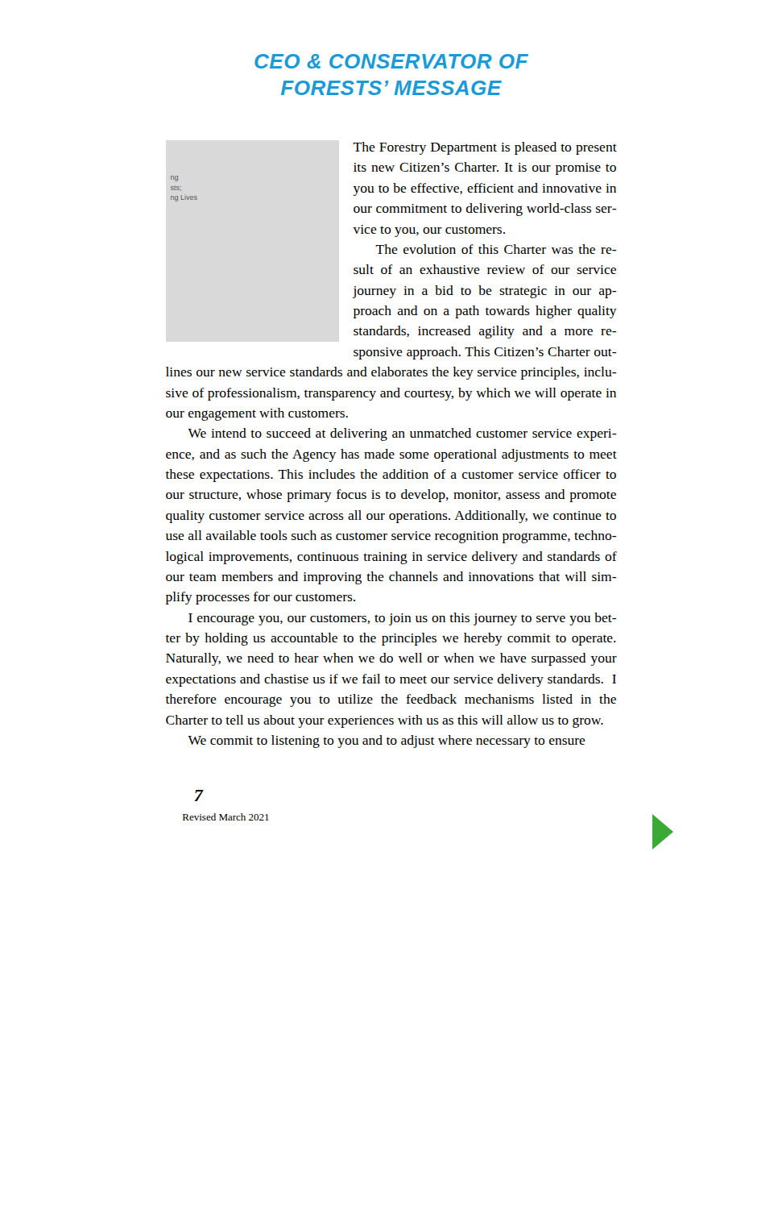CEO & Conservator of
Forests’ Message
ng
sts;
ng Lives
The Forestry Department is pleased to present its new Citizen’s Charter. It is our promise to you to be effective, efficient and innovative in our commitment to delivering world-class service to you, our customers.
The evolution of this Charter was the result of an exhaustive review of our service journey in a bid to be strategic in our approach and on a path towards higher quality standards, increased agility and a more responsive approach. This Citizen’s Charter outlines our new service standards and elaborates the key service principles, inclusive of professionalism, transparency and courtesy, by which we will operate in our engagement with customers.
We intend to succeed at delivering an unmatched customer service experience, and as such the Agency has made some operational adjustments to meet these expectations. This includes the addition of a customer service officer to our structure, whose primary focus is to develop, monitor, assess and promote quality customer service across all our operations. Additionally, we continue to use all available tools such as customer service recognition programme, technological improvements, continuous training in service delivery and standards of our team members and improving the channels and innovations that will simplify processes for our customers.
I encourage you, our customers, to join us on this journey to serve you better by holding us accountable to the principles we hereby commit to operate. Naturally, we need to hear when we do well or when we have surpassed your expectations and chastise us if we fail to meet our service delivery standards. I therefore encourage you to utilize the feedback mechanisms listed in the Charter to tell us about your experiences with us as this will allow us to grow.
We commit to listening to you and to adjust where necessary to ensure
7
Revised March 2021